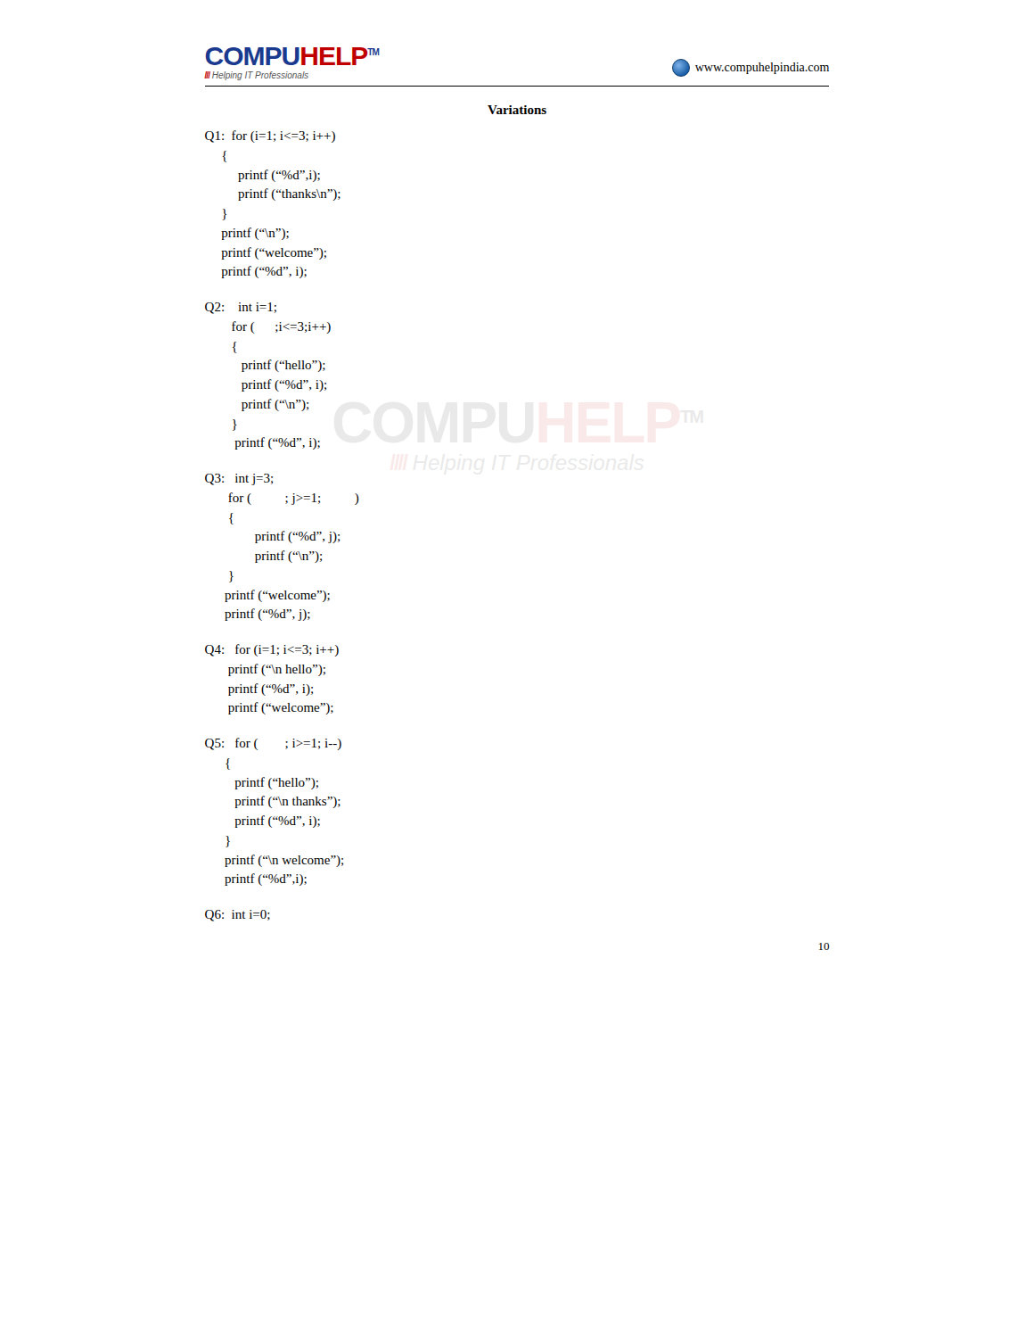COMPU HELPTM
/// Helping IT Professionals
www.compuhelpindia.com
COMPU HELPTM
//// Helping IT Professionals
Variations
Q1:  for (i=1; i<=3; i++)
     {
          printf (“%d”,i);
          printf (“thanks\n”);
     }
     printf (“\n”);
     printf (“welcome”);
     printf (“%d”, i);
Q2:    int i=1;
        for (      ;i<=3;i++)
        {
           printf (“hello”);
           printf (“%d”, i);
           printf (“\n”);
        }
         printf (“%d”, i);
Q3:   int j=3;
       for (          ; j>=1;          )
       {
               printf (“%d”, j);
               printf (“\n”);
       }
      printf (“welcome”);
      printf (“%d”, j);
Q4:   for (i=1; i<=3; i++)
       printf (“\n hello”);
       printf (“%d”, i);
       printf (“welcome”);
Q5:   for (        ; i>=1; i--)
      {
         printf (“hello”);
         printf (“\n thanks”);
         printf (“%d”, i);
      }
      printf (“\n welcome”);
      printf (“%d”,i);
Q6:  int i=0;
10